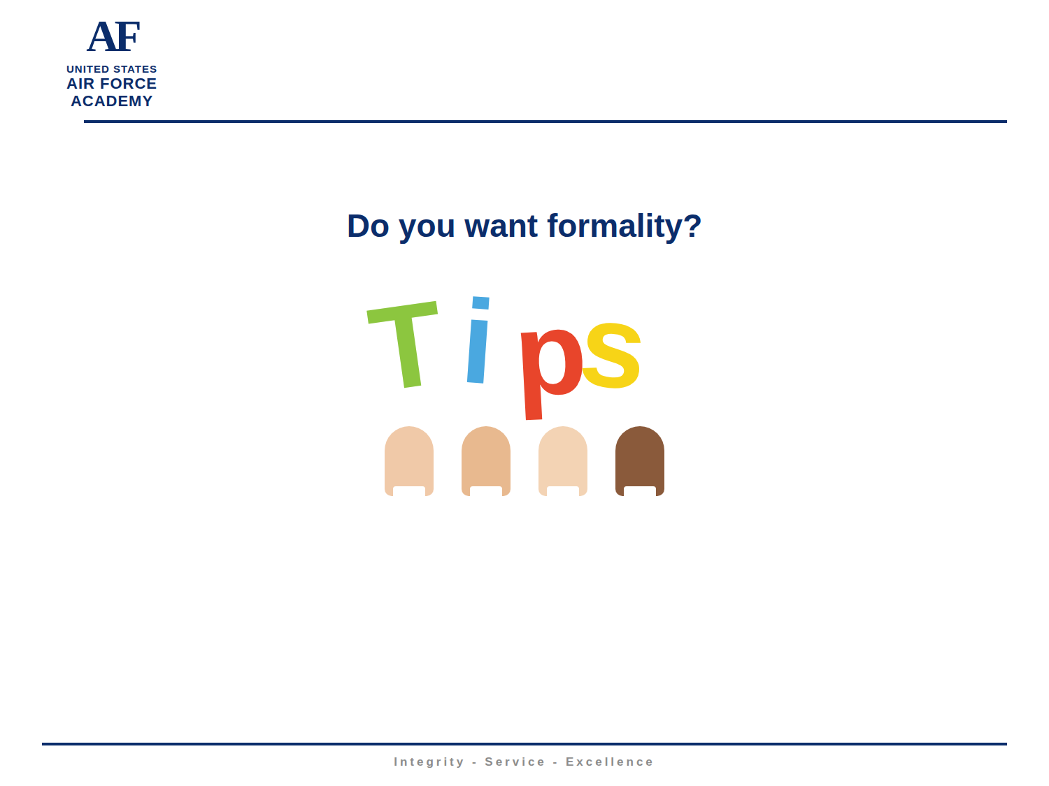AF
UNITED STATES AIR FORCE ACADEMY
Do you want formality?
T i p s
Integrity - Service - Excellence